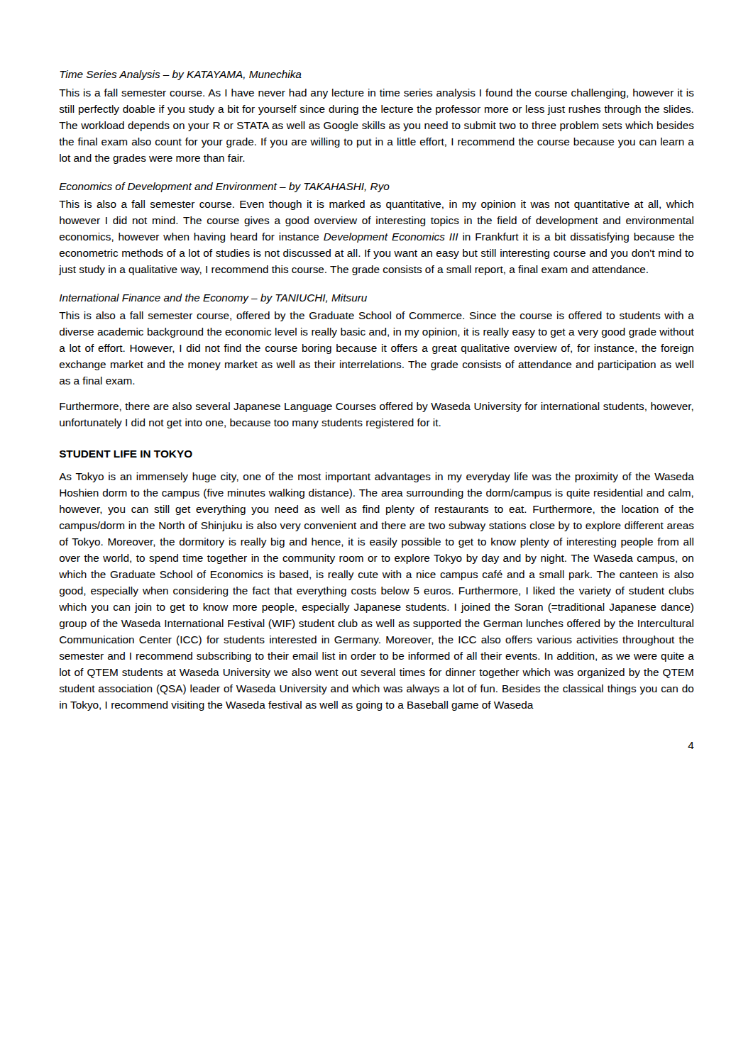Time Series Analysis – by KATAYAMA, Munechika
This is a fall semester course. As I have never had any lecture in time series analysis I found the course challenging, however it is still perfectly doable if you study a bit for yourself since during the lecture the professor more or less just rushes through the slides. The workload depends on your R or STATA as well as Google skills as you need to submit two to three problem sets which besides the final exam also count for your grade. If you are willing to put in a little effort, I recommend the course because you can learn a lot and the grades were more than fair.
Economics of Development and Environment – by TAKAHASHI, Ryo
This is also a fall semester course. Even though it is marked as quantitative, in my opinion it was not quantitative at all, which however I did not mind. The course gives a good overview of interesting topics in the field of development and environmental economics, however when having heard for instance Development Economics III in Frankfurt it is a bit dissatisfying because the econometric methods of a lot of studies is not discussed at all. If you want an easy but still interesting course and you don't mind to just study in a qualitative way, I recommend this course. The grade consists of a small report, a final exam and attendance.
International Finance and the Economy – by TANIUCHI, Mitsuru
This is also a fall semester course, offered by the Graduate School of Commerce. Since the course is offered to students with a diverse academic background the economic level is really basic and, in my opinion, it is really easy to get a very good grade without a lot of effort. However, I did not find the course boring because it offers a great qualitative overview of, for instance, the foreign exchange market and the money market as well as their interrelations. The grade consists of attendance and participation as well as a final exam.
Furthermore, there are also several Japanese Language Courses offered by Waseda University for international students, however, unfortunately I did not get into one, because too many students registered for it.
Student Life in Tokyo
As Tokyo is an immensely huge city, one of the most important advantages in my everyday life was the proximity of the Waseda Hoshien dorm to the campus (five minutes walking distance). The area surrounding the dorm/campus is quite residential and calm, however, you can still get everything you need as well as find plenty of restaurants to eat. Furthermore, the location of the campus/dorm in the North of Shinjuku is also very convenient and there are two subway stations close by to explore different areas of Tokyo. Moreover, the dormitory is really big and hence, it is easily possible to get to know plenty of interesting people from all over the world, to spend time together in the community room or to explore Tokyo by day and by night. The Waseda campus, on which the Graduate School of Economics is based, is really cute with a nice campus café and a small park. The canteen is also good, especially when considering the fact that everything costs below 5 euros. Furthermore, I liked the variety of student clubs which you can join to get to know more people, especially Japanese students. I joined the Soran (=traditional Japanese dance) group of the Waseda International Festival (WIF) student club as well as supported the German lunches offered by the Intercultural Communication Center (ICC) for students interested in Germany. Moreover, the ICC also offers various activities throughout the semester and I recommend subscribing to their email list in order to be informed of all their events. In addition, as we were quite a lot of QTEM students at Waseda University we also went out several times for dinner together which was organized by the QTEM student association (QSA) leader of Waseda University and which was always a lot of fun. Besides the classical things you can do in Tokyo, I recommend visiting the Waseda festival as well as going to a Baseball game of Waseda
4